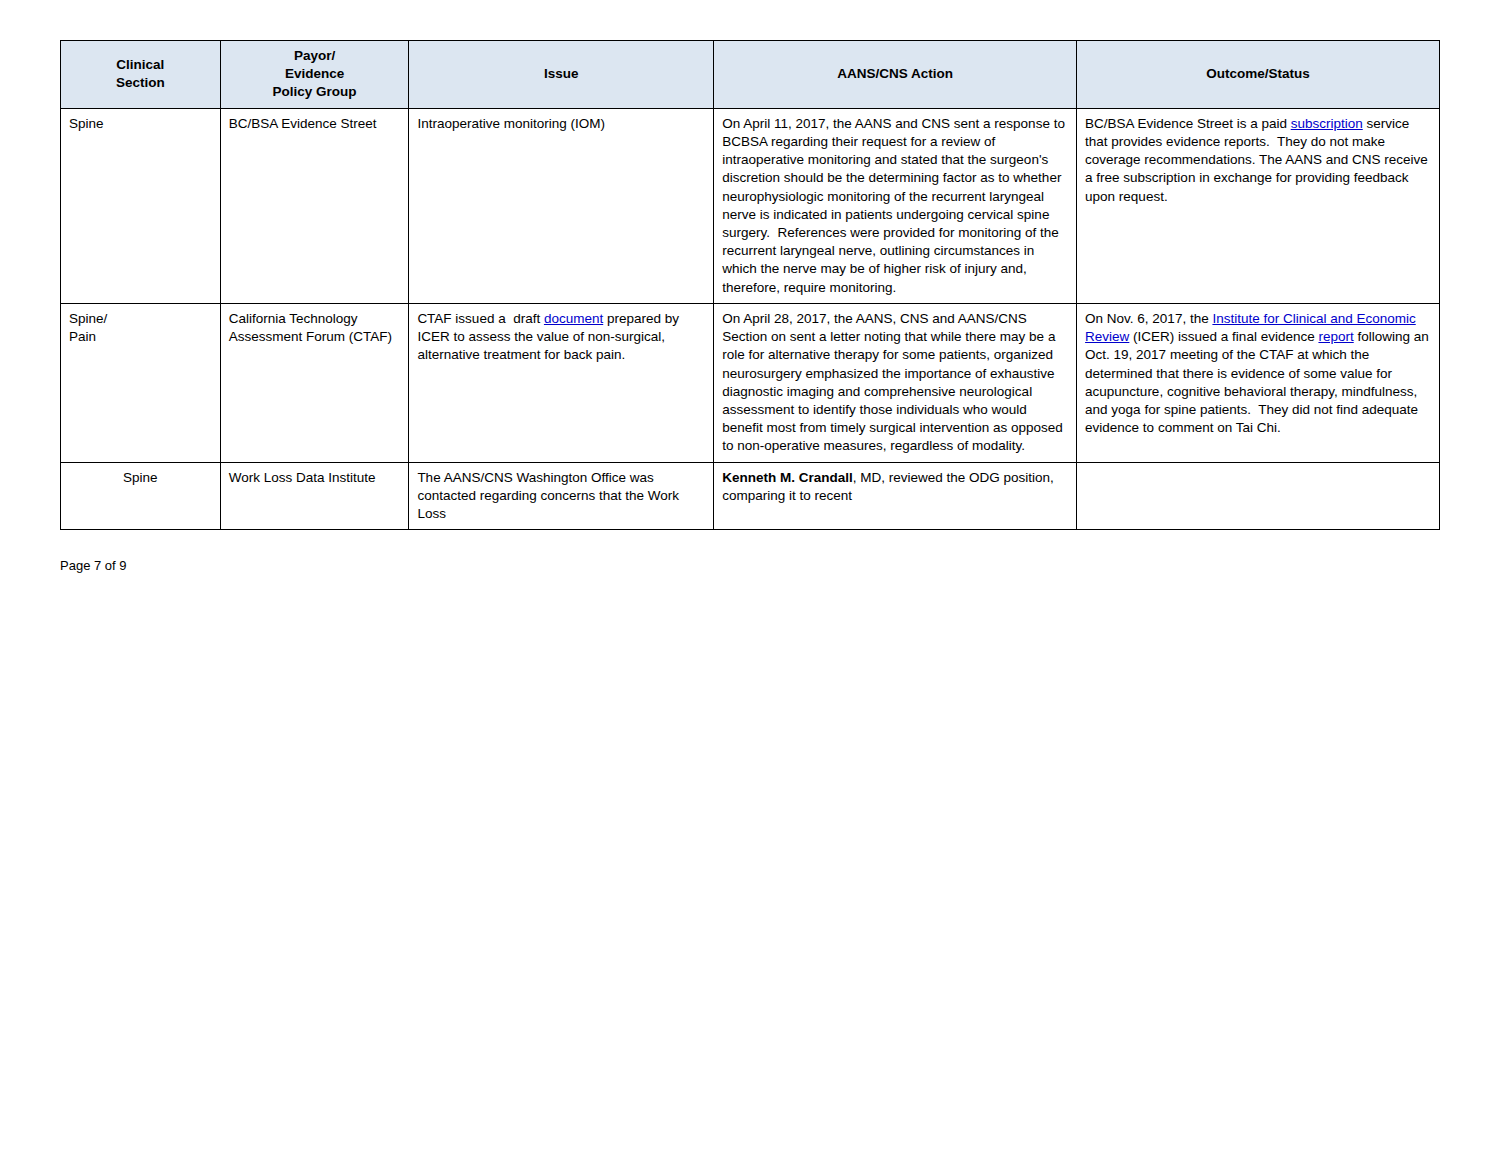| Clinical Section | Payor/ Evidence Policy Group | Issue | AANS/CNS Action | Outcome/Status |
| --- | --- | --- | --- | --- |
| Spine | BC/BSA Evidence Street | Intraoperative monitoring (IOM) | On April 11, 2017, the AANS and CNS sent a response to BCBSA regarding their request for a review of intraoperative monitoring and stated that the surgeon's discretion should be the determining factor as to whether neurophysiologic monitoring of the recurrent laryngeal nerve is indicated in patients undergoing cervical spine surgery. References were provided for monitoring of the recurrent laryngeal nerve, outlining circumstances in which the nerve may be of higher risk of injury and, therefore, require monitoring. | BC/BSA Evidence Street is a paid subscription service that provides evidence reports. They do not make coverage recommendations. The AANS and CNS receive a free subscription in exchange for providing feedback upon request. |
| Spine/ Pain | California Technology Assessment Forum (CTAF) | CTAF issued a draft document prepared by ICER to assess the value of non-surgical, alternative treatment for back pain. | On April 28, 2017, the AANS, CNS and AANS/CNS Section on sent a letter noting that while there may be a role for alternative therapy for some patients, organized neurosurgery emphasized the importance of exhaustive diagnostic imaging and comprehensive neurological assessment to identify those individuals who would benefit most from timely surgical intervention as opposed to non-operative measures, regardless of modality. | On Nov. 6, 2017, the Institute for Clinical and Economic Review (ICER) issued a final evidence report following an Oct. 19, 2017 meeting of the CTAF at which the determined that there is evidence of some value for acupuncture, cognitive behavioral therapy, mindfulness, and yoga for spine patients. They did not find adequate evidence to comment on Tai Chi. |
| Spine | Work Loss Data Institute | The AANS/CNS Washington Office was contacted regarding concerns that the Work Loss | Kenneth M. Crandall , MD, reviewed the ODG position, comparing it to recent | |
Page 7 of 9